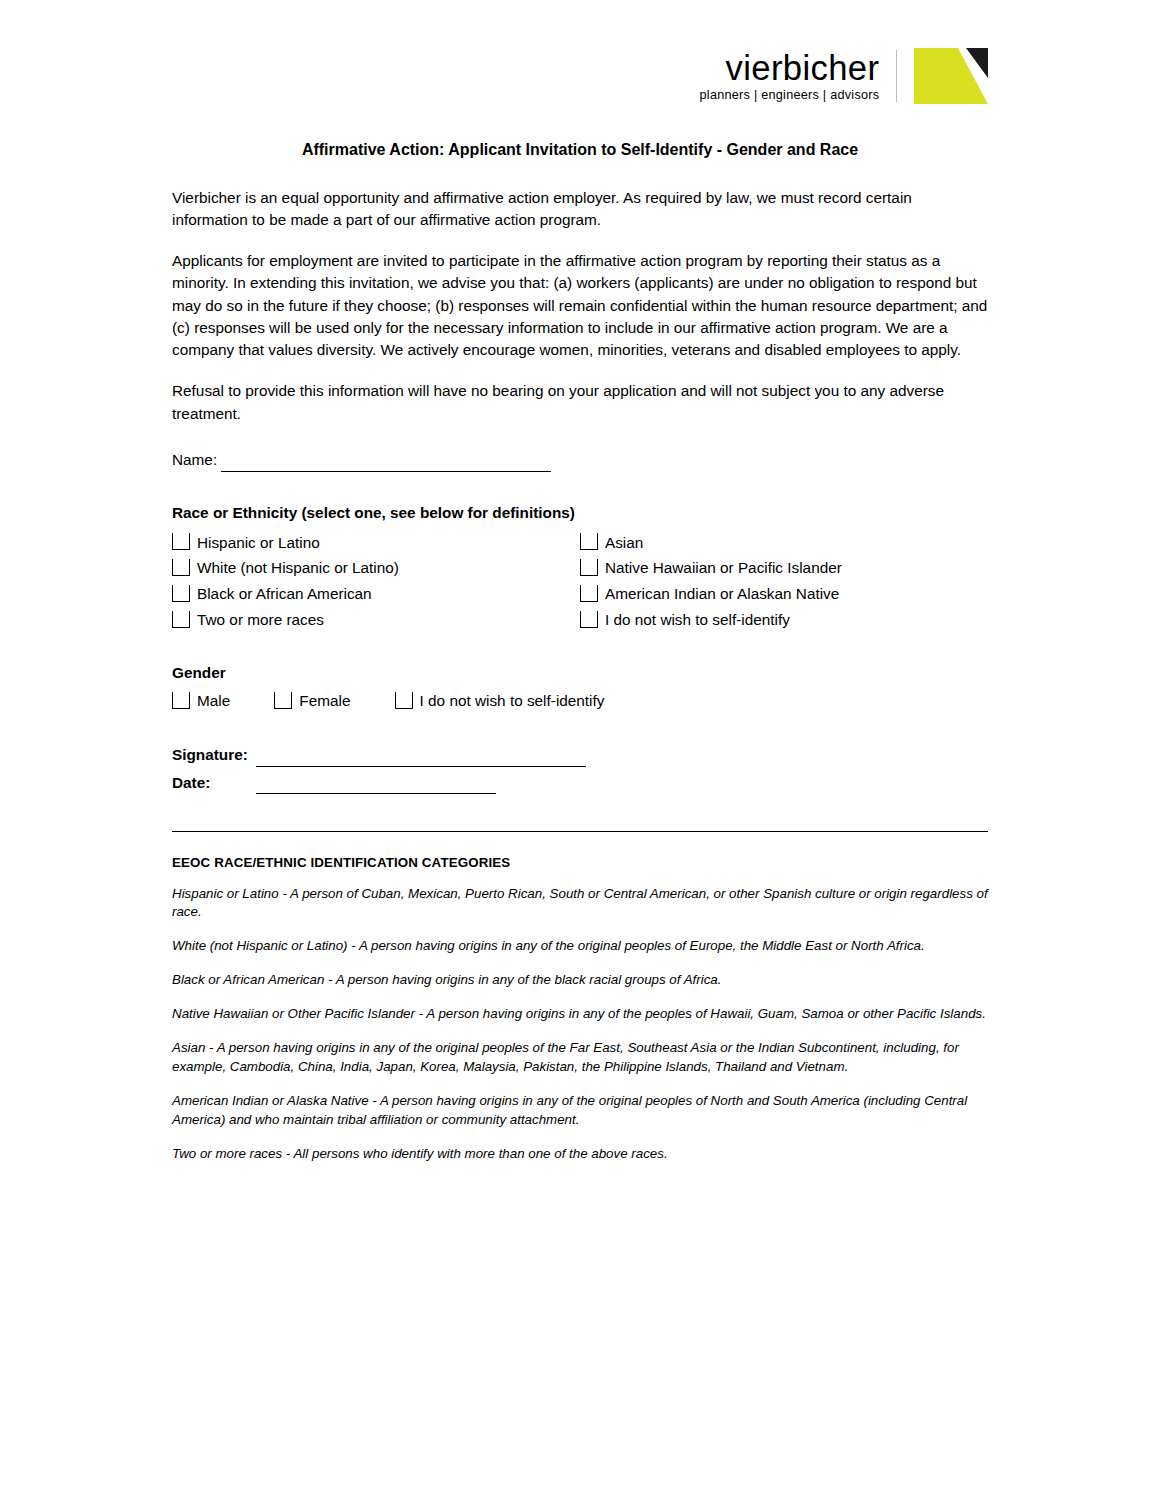vierbicher
planners | engineers | advisors
Affirmative Action: Applicant Invitation to Self-Identify - Gender and Race
Vierbicher is an equal opportunity and affirmative action employer. As required by law, we must record certain information to be made a part of our affirmative action program.
Applicants for employment are invited to participate in the affirmative action program by reporting their status as a minority. In extending this invitation, we advise you that: (a) workers (applicants) are under no obligation to respond but may do so in the future if they choose; (b) responses will remain confidential within the human resource department; and (c) responses will be used only for the necessary information to include in our affirmative action program. We are a company that values diversity. We actively encourage women, minorities, veterans and disabled employees to apply.
Refusal to provide this information will have no bearing on your application and will not subject you to any adverse treatment.
Name:
Race or Ethnicity (select one, see below for definitions)
| Hispanic or Latino | Asian |
| White (not Hispanic or Latino) | Native Hawaiian or Pacific Islander |
| Black or African American | American Indian or Alaskan Native |
| Two or more races | I do not wish to self-identify |
Gender
Male Female I do not wish to self-identify
Signature:
Date:
EEOC RACE/ETHNIC IDENTIFICATION CATEGORIES
Hispanic or Latino - A person of Cuban, Mexican, Puerto Rican, South or Central American, or other Spanish culture or origin regardless of race.
White (not Hispanic or Latino) - A person having origins in any of the original peoples of Europe, the Middle East or North Africa.
Black or African American - A person having origins in any of the black racial groups of Africa.
Native Hawaiian or Other Pacific Islander - A person having origins in any of the peoples of Hawaii, Guam, Samoa or other Pacific Islands.
Asian - A person having origins in any of the original peoples of the Far East, Southeast Asia or the Indian Subcontinent, including, for example, Cambodia, China, India, Japan, Korea, Malaysia, Pakistan, the Philippine Islands, Thailand and Vietnam.
American Indian or Alaska Native - A person having origins in any of the original peoples of North and South America (including Central America) and who maintain tribal affiliation or community attachment.
Two or more races - All persons who identify with more than one of the above races.